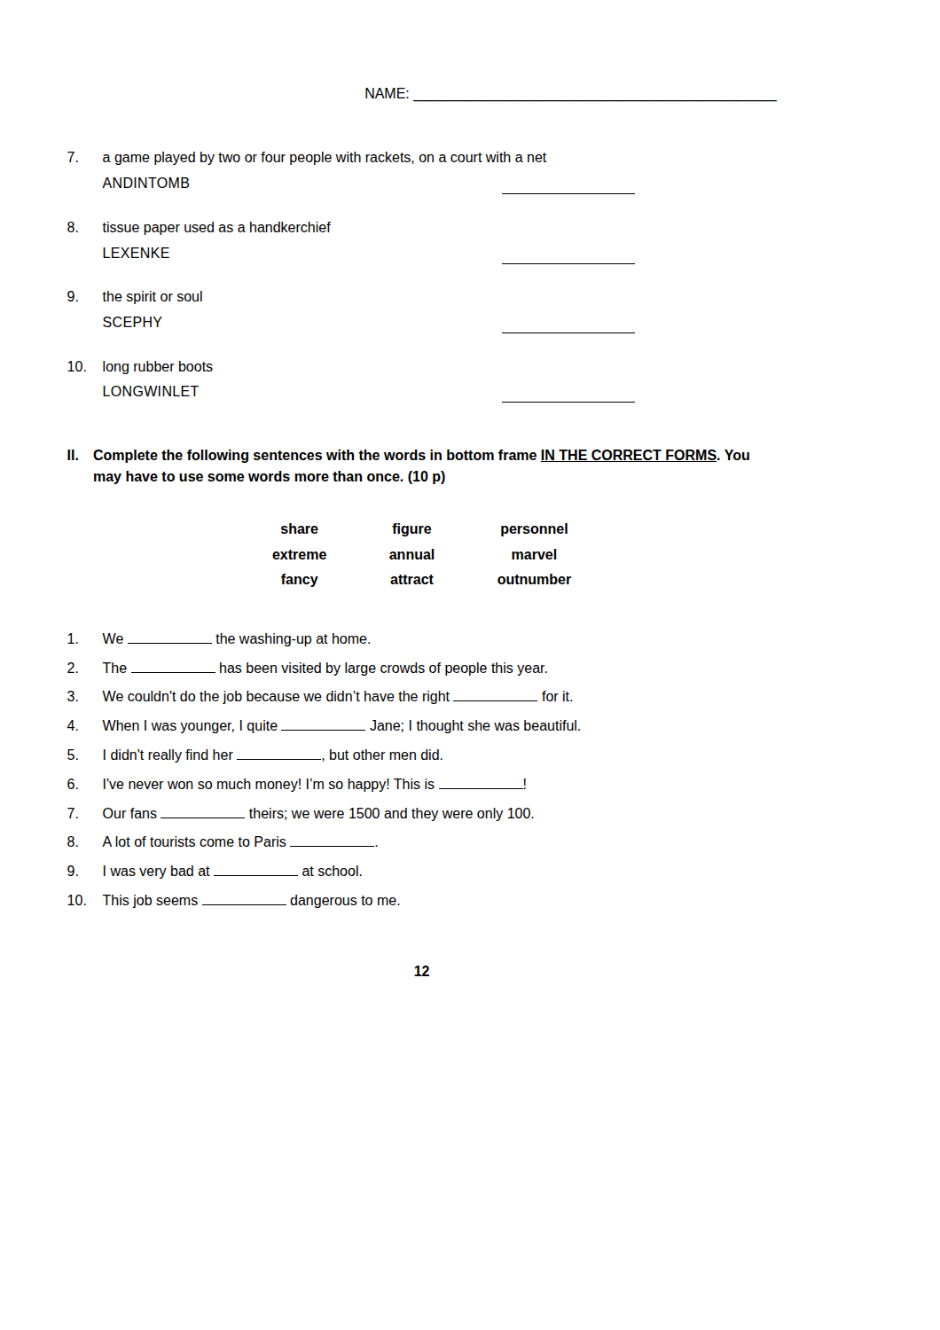NAME: ______________________________________________
7. a game played by two or four people with rackets, on a court with a net ANDINTOMB
8. tissue paper used as a handkerchief LEXENKE
9. the spirit or soul SCEPHY
10. long rubber boots LONGWINLET
II. Complete the following sentences with the words in bottom frame IN THE CORRECT FORMS. You may have to use some words more than once. (10 p)
| share | figure | personnel |
| extreme | annual | marvel |
| fancy | attract | outnumber |
1. We the washing-up at home.
2. The has been visited by large crowds of people this year.
3. We couldn't do the job because we didn’t have the right for it.
4. When I was younger, I quite Jane; I thought she was beautiful.
5. I didn't really find her , but other men did.
6. I've never won so much money! I’m so happy! This is !
7. Our fans theirs; we were 1500 and they were only 100.
8. A lot of tourists come to Paris .
9. I was very bad at at school.
10. This job seems dangerous to me.
12